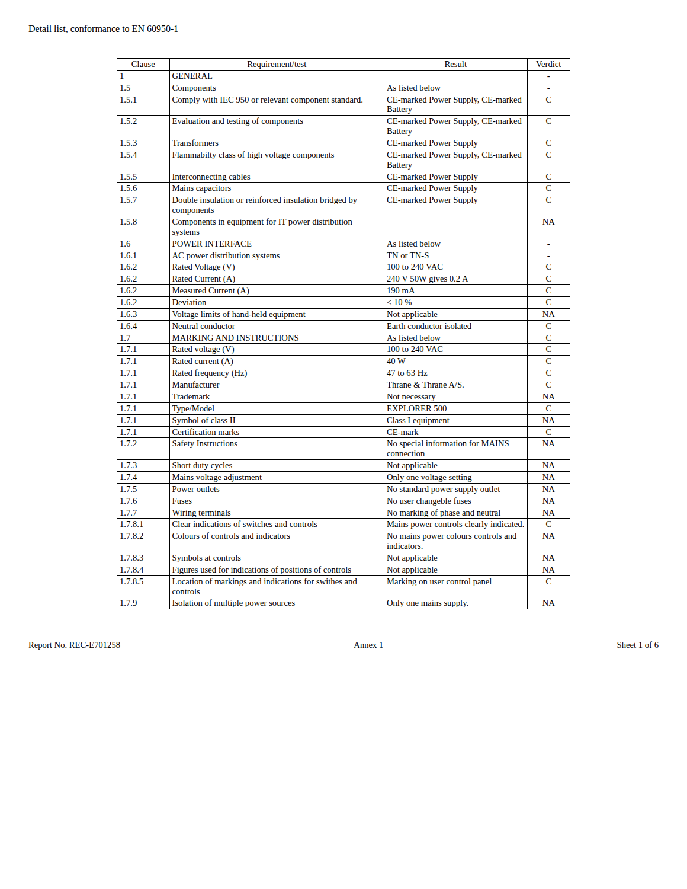Detail list, conformance to EN 60950-1
Detail list, conformance to EN 60950-1
| Clause | Requirement/test | Result | Verdict |
| --- | --- | --- | --- |
| 1 | GENERAL | | - |
| 1.5 | Components | As listed below | - |
| 1.5.1 | Comply with IEC 950 or relevant component standard. | CE-marked Power Supply, CE-marked Battery | C |
| 1.5.2 | Evaluation and testing of components | CE-marked Power Supply, CE-marked Battery | C |
| 1.5.3 | Transformers | CE-marked Power Supply | C |
| 1.5.4 | Flammabilty class of high voltage components | CE-marked Power Supply, CE-marked Battery | C |
| 1.5.5 | Interconnecting cables | CE-marked Power Supply | C |
| 1.5.6 | Mains capacitors | CE-marked Power Supply | C |
| 1.5.7 | Double insulation or reinforced insulation bridged by components | CE-marked Power Supply | C |
| 1.5.8 | Components in equipment for IT power distribution systems | | NA |
| 1.6 | POWER INTERFACE | As listed below | - |
| 1.6.1 | AC power distribution systems | TN or TN-S | - |
| 1.6.2 | Rated Voltage (V) | 100 to 240 VAC | C |
| 1.6.2 | Rated Current (A) | 240 V 50W gives 0.2 A | C |
| 1.6.2 | Measured Current (A) | 190 mA | C |
| 1.6.2 | Deviation | < 10 % | C |
| 1.6.3 | Voltage limits of hand-held equipment | Not applicable | NA |
| 1.6.4 | Neutral conductor | Earth conductor isolated | C |
| 1.7 | MARKING AND INSTRUCTIONS | As listed below | C |
| 1.7.1 | Rated voltage (V) | 100 to 240 VAC | C |
| 1.7.1 | Rated current (A) | 40 W | C |
| 1.7.1 | Rated frequency (Hz) | 47 to 63 Hz | C |
| 1.7.1 | Manufacturer | Thrane & Thrane A/S. | C |
| 1.7.1 | Trademark | Not necessary | NA |
| 1.7.1 | Type/Model | EXPLORER 500 | C |
| 1.7.1 | Symbol of class II | Class I equipment | NA |
| 1.7.1 | Certification marks | CE-mark | C |
| 1.7.2 | Safety Instructions | No special information for MAINS connection | NA |
| 1.7.3 | Short duty cycles | Not applicable | NA |
| 1.7.4 | Mains voltage adjustment | Only one voltage setting | NA |
| 1.7.5 | Power outlets | No standard power supply outlet | NA |
| 1.7.6 | Fuses | No user changeble fuses | NA |
| 1.7.7 | Wiring terminals | No marking of phase and neutral | NA |
| 1.7.8.1 | Clear indications of switches and controls | Mains power controls clearly indicated. | C |
| 1.7.8.2 | Colours of controls and indicators | No mains power colours controls and indicators. | NA |
| 1.7.8.3 | Symbols at controls | Not applicable | NA |
| 1.7.8.4 | Figures used for indications of positions of controls | Not applicable | NA |
| 1.7.8.5 | Location of markings and indications for swithes and controls | Marking on user control panel | C |
| 1.7.9 | Isolation of multiple power sources | Only one mains supply. | NA |
Report No. REC-E701258 Annex 1 Sheet 1 of 6